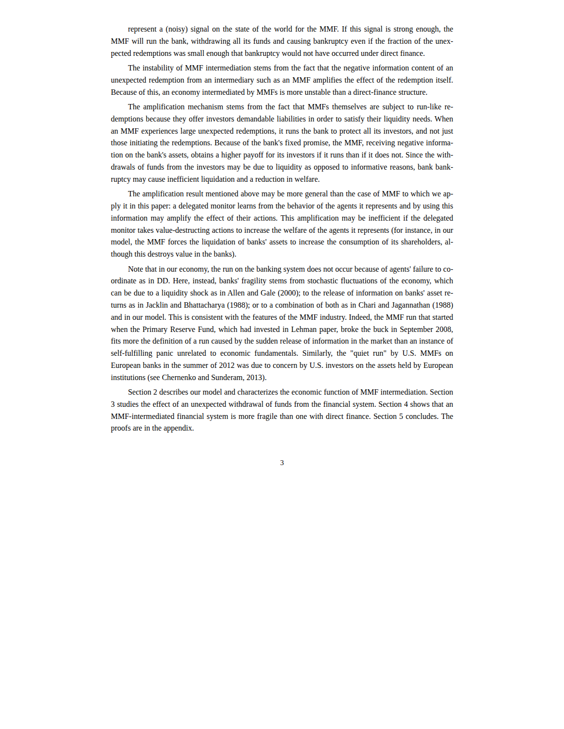represent a (noisy) signal on the state of the world for the MMF. If this signal is strong enough, the MMF will run the bank, withdrawing all its funds and causing bankruptcy even if the fraction of the unexpected redemptions was small enough that bankruptcy would not have occurred under direct finance.
The instability of MMF intermediation stems from the fact that the negative information content of an unexpected redemption from an intermediary such as an MMF amplifies the effect of the redemption itself. Because of this, an economy intermediated by MMFs is more unstable than a direct-finance structure.
The amplification mechanism stems from the fact that MMFs themselves are subject to run-like redemptions because they offer investors demandable liabilities in order to satisfy their liquidity needs. When an MMF experiences large unexpected redemptions, it runs the bank to protect all its investors, and not just those initiating the redemptions. Because of the bank's fixed promise, the MMF, receiving negative information on the bank's assets, obtains a higher payoff for its investors if it runs than if it does not. Since the withdrawals of funds from the investors may be due to liquidity as opposed to informative reasons, bank bankruptcy may cause inefficient liquidation and a reduction in welfare.
The amplification result mentioned above may be more general than the case of MMF to which we apply it in this paper: a delegated monitor learns from the behavior of the agents it represents and by using this information may amplify the effect of their actions. This amplification may be inefficient if the delegated monitor takes value-destructing actions to increase the welfare of the agents it represents (for instance, in our model, the MMF forces the liquidation of banks' assets to increase the consumption of its shareholders, although this destroys value in the banks).
Note that in our economy, the run on the banking system does not occur because of agents' failure to coordinate as in DD. Here, instead, banks' fragility stems from stochastic fluctuations of the economy, which can be due to a liquidity shock as in Allen and Gale (2000); to the release of information on banks' asset returns as in Jacklin and Bhattacharya (1988); or to a combination of both as in Chari and Jagannathan (1988) and in our model. This is consistent with the features of the MMF industry. Indeed, the MMF run that started when the Primary Reserve Fund, which had invested in Lehman paper, broke the buck in September 2008, fits more the definition of a run caused by the sudden release of information in the market than an instance of self-fulfilling panic unrelated to economic fundamentals. Similarly, the "quiet run" by U.S. MMFs on European banks in the summer of 2012 was due to concern by U.S. investors on the assets held by European institutions (see Chernenko and Sunderam, 2013).
Section 2 describes our model and characterizes the economic function of MMF intermediation. Section 3 studies the effect of an unexpected withdrawal of funds from the financial system. Section 4 shows that an MMF-intermediated financial system is more fragile than one with direct finance. Section 5 concludes. The proofs are in the appendix.
3